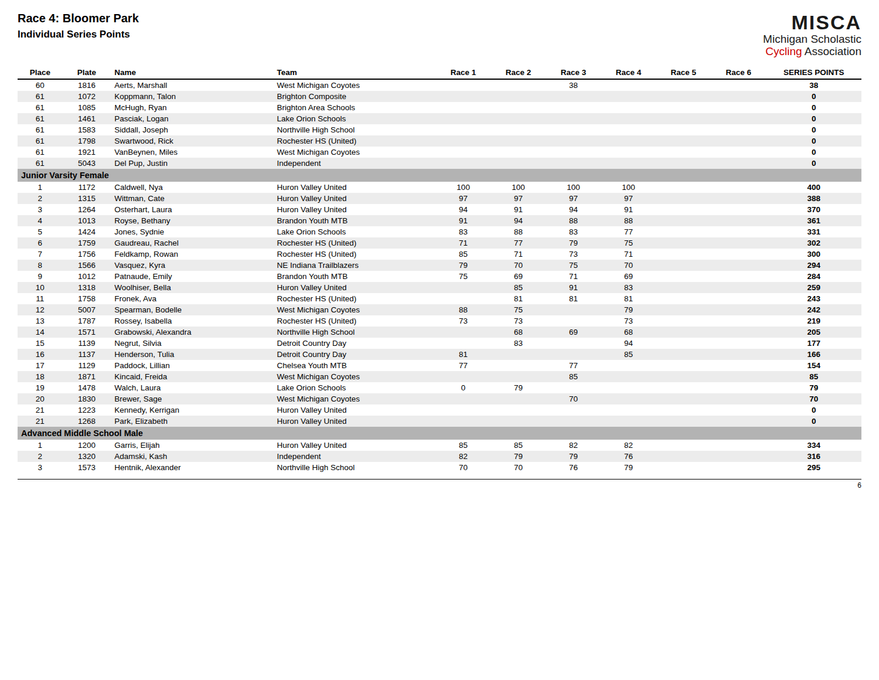Race 4: Bloomer Park
Individual Series Points
MISCA
Michigan Scholastic
Cycling Association
| Place | Plate | Name | Team | Race 1 | Race 2 | Race 3 | Race 4 | Race 5 | Race 6 | SERIES POINTS |
| --- | --- | --- | --- | --- | --- | --- | --- | --- | --- | --- |
| 60 | 1816 | Aerts, Marshall | West Michigan Coyotes | | | 38 | | | | 38 |
| 61 | 1072 | Koppmann, Talon | Brighton Composite | | | | | | | 0 |
| 61 | 1085 | McHugh, Ryan | Brighton Area Schools | | | | | | | 0 |
| 61 | 1461 | Pasciak, Logan | Lake Orion Schools | | | | | | | 0 |
| 61 | 1583 | Siddall, Joseph | Northville High School | | | | | | | 0 |
| 61 | 1798 | Swartwood, Rick | Rochester HS (United) | | | | | | | 0 |
| 61 | 1921 | VanBeynen, Miles | West Michigan Coyotes | | | | | | | 0 |
| 61 | 5043 | Del Pup, Justin | Independent | | | | | | | 0 |
| Junior Varsity Female |
| 1 | 1172 | Caldwell, Nya | Huron Valley United | 100 | 100 | 100 | 100 | | | 400 |
| 2 | 1315 | Wittman, Cate | Huron Valley United | 97 | 97 | 97 | 97 | | | 388 |
| 3 | 1264 | Osterhart, Laura | Huron Valley United | 94 | 91 | 94 | 91 | | | 370 |
| 4 | 1013 | Royse, Bethany | Brandon Youth MTB | 91 | 94 | 88 | 88 | | | 361 |
| 5 | 1424 | Jones, Sydnie | Lake Orion Schools | 83 | 88 | 83 | 77 | | | 331 |
| 6 | 1759 | Gaudreau, Rachel | Rochester HS (United) | 71 | 77 | 79 | 75 | | | 302 |
| 7 | 1756 | Feldkamp, Rowan | Rochester HS (United) | 85 | 71 | 73 | 71 | | | 300 |
| 8 | 1566 | Vasquez, Kyra | NE Indiana Trailblazers | 79 | 70 | 75 | 70 | | | 294 |
| 9 | 1012 | Patnaude, Emily | Brandon Youth MTB | 75 | 69 | 71 | 69 | | | 284 |
| 10 | 1318 | Woolhiser, Bella | Huron Valley United | | 85 | 91 | 83 | | | 259 |
| 11 | 1758 | Fronek, Ava | Rochester HS (United) | | 81 | 81 | 81 | | | 243 |
| 12 | 5007 | Spearman, Bodelle | West Michigan Coyotes | 88 | 75 | | 79 | | | 242 |
| 13 | 1787 | Rossey, Isabella | Rochester HS (United) | 73 | 73 | | 73 | | | 219 |
| 14 | 1571 | Grabowski, Alexandra | Northville High School | | 68 | 69 | 68 | | | 205 |
| 15 | 1139 | Negrut, Silvia | Detroit Country Day | | 83 | | 94 | | | 177 |
| 16 | 1137 | Henderson, Tulia | Detroit Country Day | 81 | | | 85 | | | 166 |
| 17 | 1129 | Paddock, Lillian | Chelsea Youth MTB | 77 | | 77 | | | | 154 |
| 18 | 1871 | Kincaid, Freida | West Michigan Coyotes | | | 85 | | | | 85 |
| 19 | 1478 | Walch, Laura | Lake Orion Schools | 0 | 79 | | | | | 79 |
| 20 | 1830 | Brewer, Sage | West Michigan Coyotes | | | 70 | | | | 70 |
| 21 | 1223 | Kennedy, Kerrigan | Huron Valley United | | | | | | | 0 |
| 21 | 1268 | Park, Elizabeth | Huron Valley United | | | | | | | 0 |
| Advanced Middle School Male |
| 1 | 1200 | Garris, Elijah | Huron Valley United | 85 | 85 | 82 | 82 | | | 334 |
| 2 | 1320 | Adamski, Kash | Independent | 82 | 79 | 79 | 76 | | | 316 |
| 3 | 1573 | Hentnik, Alexander | Northville High School | 70 | 70 | 76 | 79 | | | 295 |
6